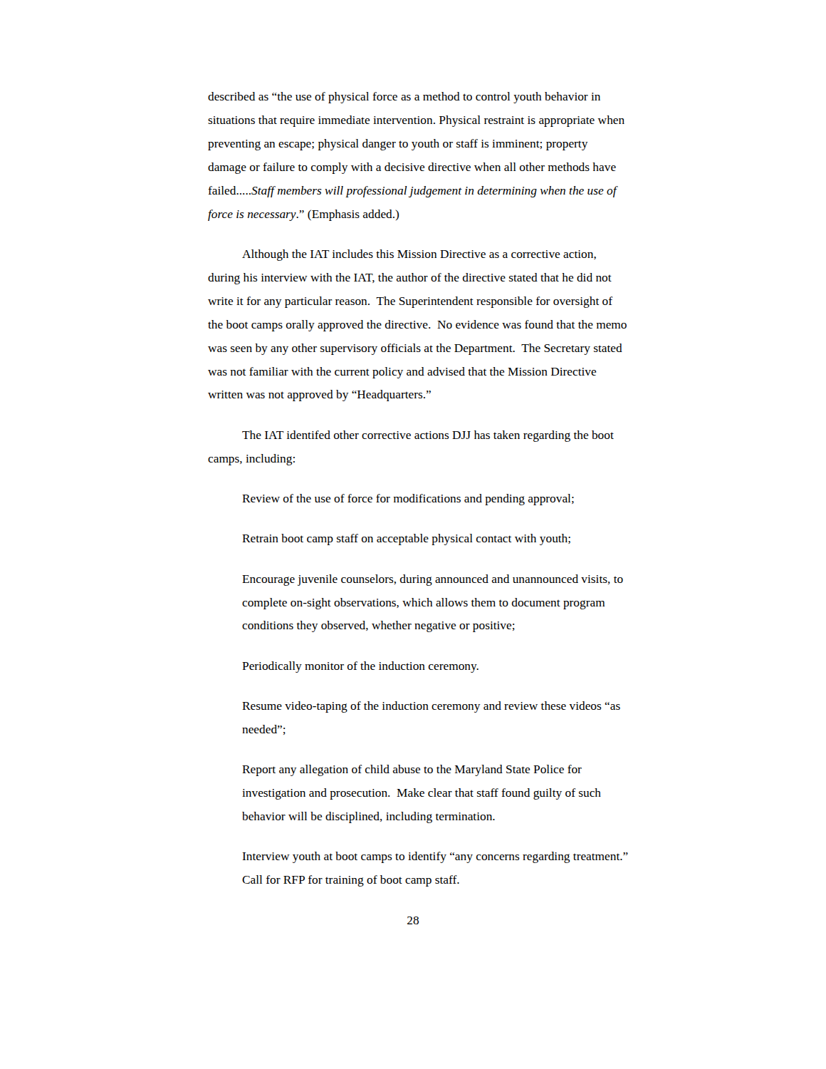described as “the use of physical force as a method to control youth behavior in situations that require immediate intervention. Physical restraint is appropriate when preventing an escape; physical danger to youth or staff is imminent; property damage or failure to comply with a decisive directive when all other methods have failed.....Staff members will professional judgement in determining when the use of force is necessary.” (Emphasis added.)
Although the IAT includes this Mission Directive as a corrective action, during his interview with the IAT, the author of the directive stated that he did not write it for any particular reason. The Superintendent responsible for oversight of the boot camps orally approved the directive. No evidence was found that the memo was seen by any other supervisory officials at the Department. The Secretary stated was not familiar with the current policy and advised that the Mission Directive written was not approved by “Headquarters.”
The IAT identifed other corrective actions DJJ has taken regarding the boot camps, including:
Review of the use of force for modifications and pending approval;
Retrain boot camp staff on acceptable physical contact with youth;
Encourage juvenile counselors, during announced and unannounced visits, to complete on-sight observations, which allows them to document program conditions they observed, whether negative or positive;
Periodically monitor of the induction ceremony.
Resume video-taping of the induction ceremony and review these videos “as needed”;
Report any allegation of child abuse to the Maryland State Police for investigation and prosecution. Make clear that staff found guilty of such behavior will be disciplined, including termination.
Interview youth at boot camps to identify “any concerns regarding treatment.”
Call for RFP for training of boot camp staff.
28